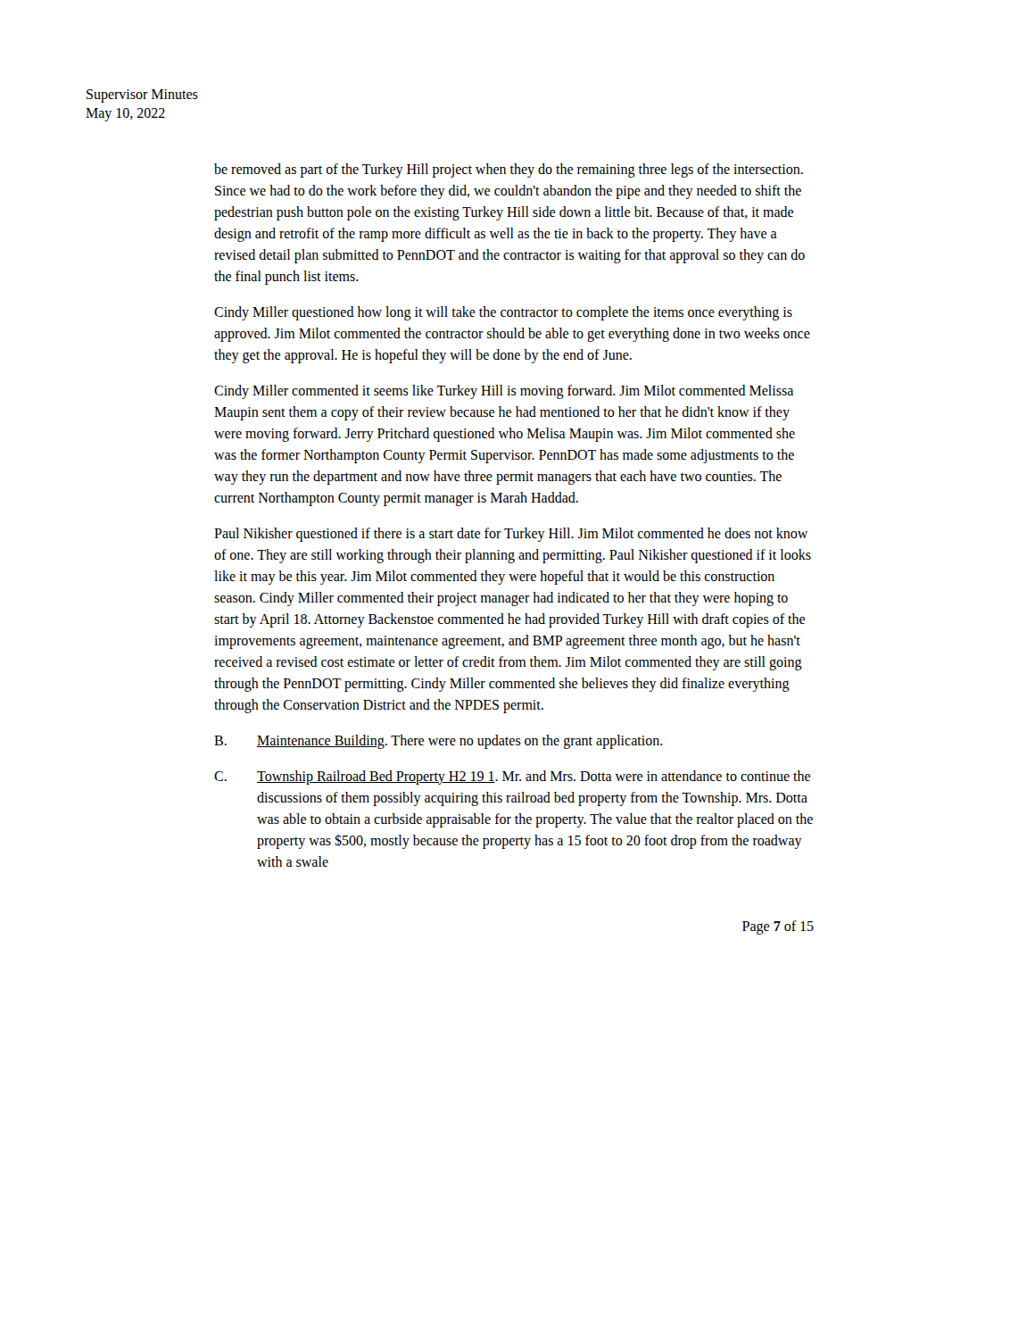Supervisor Minutes
May 10, 2022
be removed as part of the Turkey Hill project when they do the remaining three legs of the intersection. Since we had to do the work before they did, we couldn't abandon the pipe and they needed to shift the pedestrian push button pole on the existing Turkey Hill side down a little bit. Because of that, it made design and retrofit of the ramp more difficult as well as the tie in back to the property. They have a revised detail plan submitted to PennDOT and the contractor is waiting for that approval so they can do the final punch list items.
Cindy Miller questioned how long it will take the contractor to complete the items once everything is approved. Jim Milot commented the contractor should be able to get everything done in two weeks once they get the approval. He is hopeful they will be done by the end of June.
Cindy Miller commented it seems like Turkey Hill is moving forward. Jim Milot commented Melissa Maupin sent them a copy of their review because he had mentioned to her that he didn't know if they were moving forward. Jerry Pritchard questioned who Melisa Maupin was. Jim Milot commented she was the former Northampton County Permit Supervisor. PennDOT has made some adjustments to the way they run the department and now have three permit managers that each have two counties. The current Northampton County permit manager is Marah Haddad.
Paul Nikisher questioned if there is a start date for Turkey Hill. Jim Milot commented he does not know of one. They are still working through their planning and permitting. Paul Nikisher questioned if it looks like it may be this year. Jim Milot commented they were hopeful that it would be this construction season. Cindy Miller commented their project manager had indicated to her that they were hoping to start by April 18. Attorney Backenstoe commented he had provided Turkey Hill with draft copies of the improvements agreement, maintenance agreement, and BMP agreement three month ago, but he hasn't received a revised cost estimate or letter of credit from them. Jim Milot commented they are still going through the PennDOT permitting. Cindy Miller commented she believes they did finalize everything through the Conservation District and the NPDES permit.
B.
Maintenance Building. There were no updates on the grant application.
C.
Township Railroad Bed Property H2 19 1. Mr. and Mrs. Dotta were in attendance to continue the discussions of them possibly acquiring this railroad bed property from the Township. Mrs. Dotta was able to obtain a curbside appraisable for the property. The value that the realtor placed on the property was $500, mostly because the property has a 15 foot to 20 foot drop from the roadway with a swale
Page 7 of 15